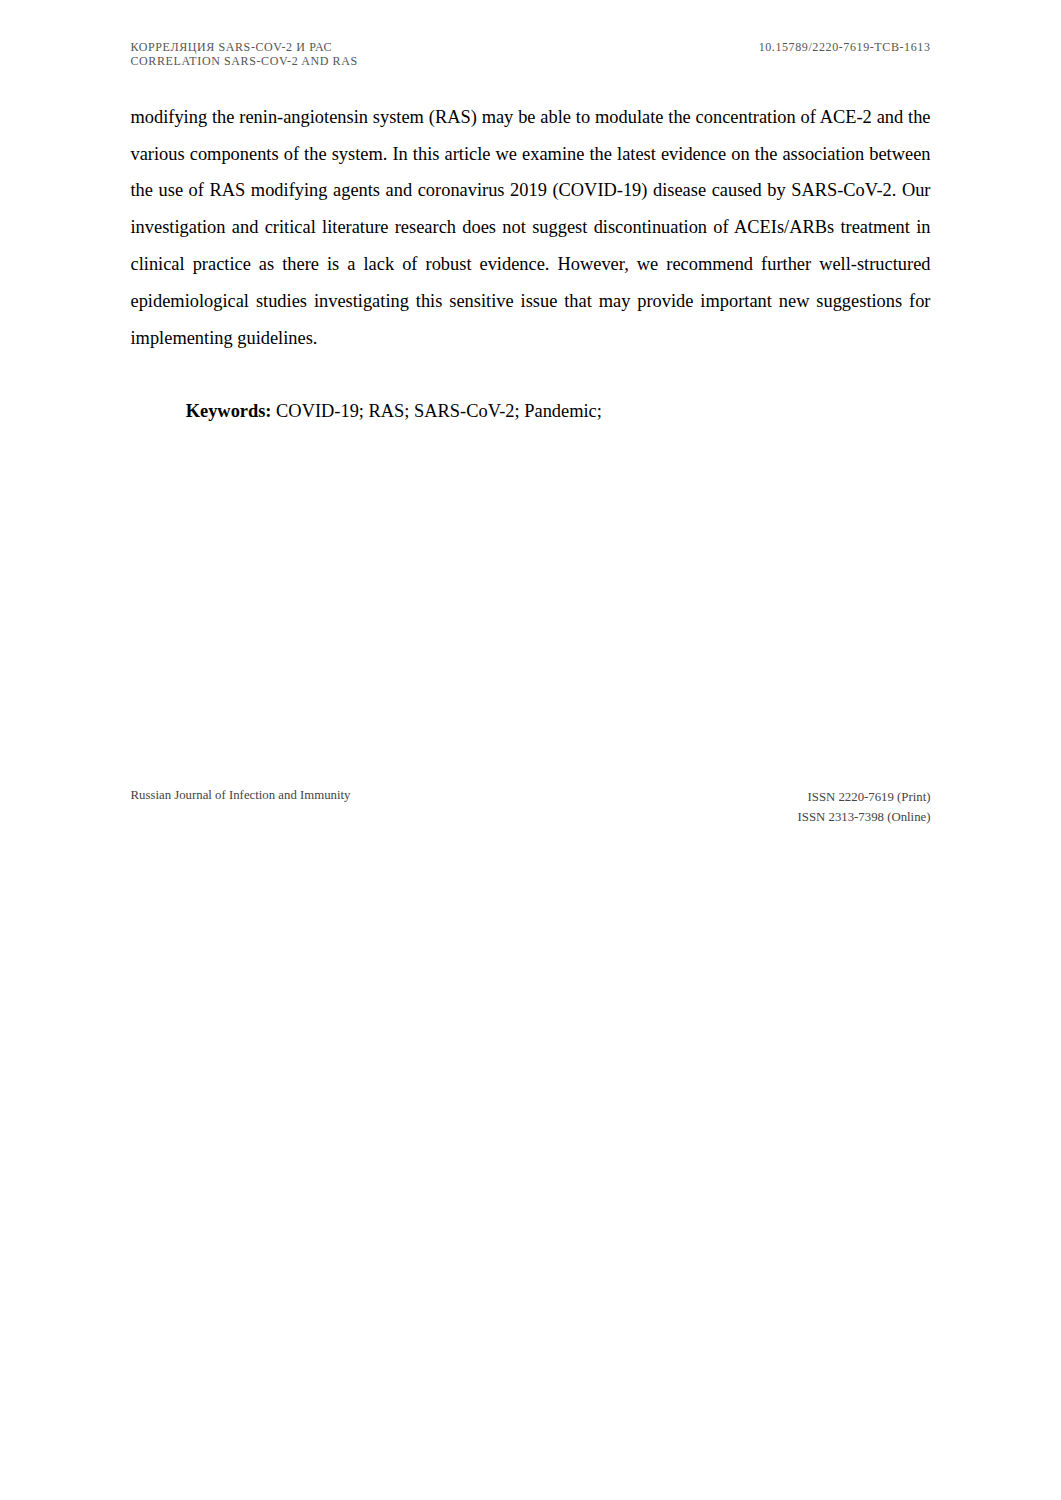Корреляция SARS-CoV-2 и РАС 10.15789/2220-7619-TCB-1613
Correlation SARS-CoV-2 and RAS
modifying the renin-angiotensin system (RAS) may be able to modulate the concentration of ACE-2 and the various components of the system. In this article we examine the latest evidence on the association between the use of RAS modifying agents and coronavirus 2019 (COVID-19) disease caused by SARS-CoV-2. Our investigation and critical literature research does not suggest discontinuation of ACEIs/ARBs treatment in clinical practice as there is a lack of robust evidence. However, we recommend further well-structured epidemiological studies investigating this sensitive issue that may provide important new suggestions for implementing guidelines.
Keywords: COVID-19; RAS; SARS-CoV-2; Pandemic;
Russian Journal of Infection and Immunity ISSN 2220-7619 (Print)
ISSN 2313-7398 (Online)